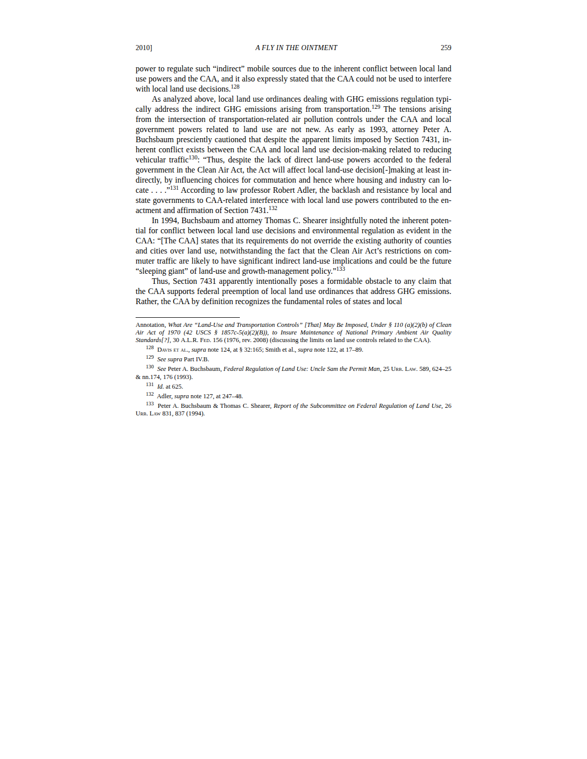2010] A FLY IN THE OINTMENT 259
power to regulate such “indirect” mobile sources due to the inherent conflict between local land use powers and the CAA, and it also expressly stated that the CAA could not be used to interfere with local land use decisions.128
As analyzed above, local land use ordinances dealing with GHG emissions regulation typically address the indirect GHG emissions arising from transportation.129 The tensions arising from the intersection of transportation-related air pollution controls under the CAA and local government powers related to land use are not new. As early as 1993, attorney Peter A. Buchsbaum presciently cautioned that despite the apparent limits imposed by Section 7431, inherent conflict exists between the CAA and local land use decision-making related to reducing vehicular traffic130: “Thus, despite the lack of direct land-use powers accorded to the federal government in the Clean Air Act, the Act will affect local land-use decision[-]making at least indirectly, by influencing choices for commutation and hence where housing and industry can locate . . . .”131 According to law professor Robert Adler, the backlash and resistance by local and state governments to CAA-related interference with local land use powers contributed to the enactment and affirmation of Section 7431.132
In 1994, Buchsbaum and attorney Thomas C. Shearer insightfully noted the inherent potential for conflict between local land use decisions and environmental regulation as evident in the CAA: “[The CAA] states that its requirements do not override the existing authority of counties and cities over land use, notwithstanding the fact that the Clean Air Act’s restrictions on commuter traffic are likely to have significant indirect land-use implications and could be the future “sleeping giant” of land-use and growth-management policy.”133
Thus, Section 7431 apparently intentionally poses a formidable obstacle to any claim that the CAA supports federal preemption of local land use ordinances that address GHG emissions. Rather, the CAA by definition recognizes the fundamental roles of states and local
Annotation, What Are “Land-Use and Transportation Controls” [That] May Be Imposed, Under § 110 (a)(2)(b) of Clean Air Act of 1970 (42 USCS § 1857c-5(a)(2)(B)), to Insure Maintenance of National Primary Ambient Air Quality Standards[?], 30 A.L.R. Fed. 156 (1976, rev. 2008) (discussing the limits on land use controls related to the CAA).
128 Davis et al., supra note 124, at § 32:165; Smith et al., supra note 122, at 17–89.
129 See supra Part IV.B.
130 See Peter A. Buchsbaum, Federal Regulation of Land Use: Uncle Sam the Permit Man, 25 Urb. Law. 589, 624–25 & nn.174, 176 (1993).
131 Id. at 625.
132 Adler, supra note 127, at 247–48.
133 Peter A. Buchsbaum & Thomas C. Shearer, Report of the Subcommittee on Federal Regulation of Land Use, 26 Urb. Law 831, 837 (1994).